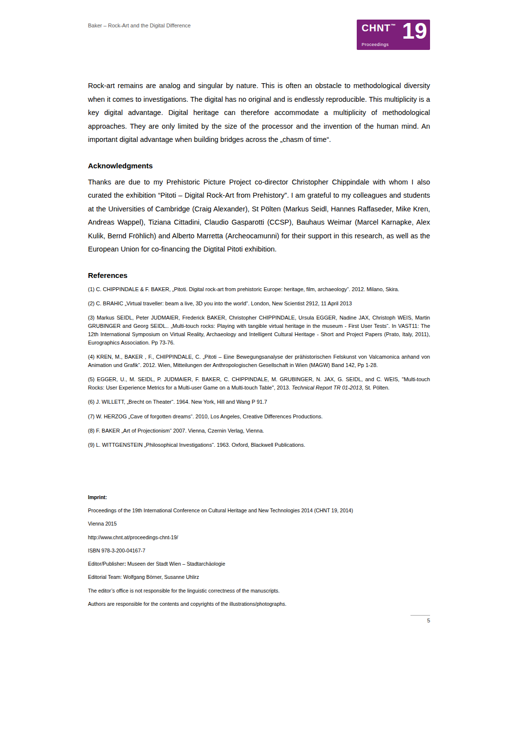Baker – Rock-Art and the Digital Difference
CHNT™ 19 Proceedings
Rock-art remains are analog and singular by nature. This is often an obstacle to methodological diversity when it comes to investigations. The digital has no original and is endlessly reproducible. This multiplicity is a key digital advantage. Digital heritage can therefore accommodate a multiplicity of methodological approaches. They are only limited by the size of the processor and the invention of the human mind. An important digital advantage when building bridges across the „chasm of time“.
Acknowledgments
Thanks are due to my Prehistoric Picture Project co-director Christopher Chippindale with whom I also curated the exhibition “Pitoti – Digital Rock-Art from Prehistory”. I am grateful to my colleagues and students at the Universities of Cambridge (Craig Alexander), St Pölten (Markus Seidl, Hannes Raffaseder, Mike Kren, Andreas Wappel), Tiziana Cittadini, Claudio Gasparotti (CCSP), Bauhaus Weimar (Marcel Karnapke, Alex Kulik, Bernd Fröhlich) and Alberto Marretta (Archeocamunni) for their support in this research, as well as the European Union for co-financing the Digtital Pitoti exhibition.
References
(1) C. CHIPPINDALE & F. BAKER, „Pitoti. Digital rock-art from prehistoric Europe: heritage, film, archaeology“. 2012. Milano, Skira.
(2) C. BRAHIC „Virtual traveller: beam a live, 3D you into the world“. London, New Scientist 2912, 11 April 2013
(3) Markus SEIDL, Peter JUDMAIER, Frederick BAKER, Christopher CHIPPINDALE, Ursula EGGER, Nadine JAX, Christoph WEIS, Martin GRUBINGER and Georg SEIDL.. „Multi-touch rocks: Playing with tangible virtual heritage in the museum - First User Tests“. In VAST11: The 12th International Symposium on Virtual Reality, Archaeology and Intelligent Cultural Heritage - Short and Project Papers (Prato, Italy, 2011), Eurographics Association. Pp 73-76.
(4) KREN, M., BAKER , F., CHIPPINDALE, C. „Pitoti – Eine Bewegungsanalyse der prähistorischen Felskunst von Valcamonica anhand von Animation und Grafik“. 2012. Wien, Mitteilungen der Anthropologischen Gesellschaft in Wien (MAGW) Band 142, Pp 1-28.
(5) EGGER, U., M. SEIDL, P. JUDMAIER, F. BAKER, C. CHIPPINDALE, M. GRUBINGER, N. JAX, G. SEIDL, and C. WEIS, "Multi-touch Rocks: User Experience Metrics for a Multi-user Game on a Multi-touch Table", 2013. Technical Report TR 01-2013, St. Pölten.
(6) J. WILLETT, „Brecht on Theater“. 1964. New York, Hill and Wang P 91.7
(7) W. HERZOG „Cave of forgotten dreams“. 2010, Los Angeles, Creative Differences Productions.
(8) F. BAKER „Art of Projectionism“ 2007. Vienna, Czernin Verlag, Vienna.
(9) L. WITTGENSTEIN „Philosophical Investigations“. 1963. Oxford, Blackwell Publications.
Imprint:
Proceedings of the 19th International Conference on Cultural Heritage and New Technologies 2014 (CHNT 19, 2014)
Vienna 2015
http://www.chnt.at/proceedings-chnt-19/
ISBN 978-3-200-04167-7
Editor/Publisher: Museen der Stadt Wien – Stadtarchäologie
Editorial Team: Wolfgang Börner, Susanne Uhlirz
The editor’s office is not responsible for the linguistic correctness of the manuscripts.
Authors are responsible for the contents and copyrights of the illustrations/photographs.
5